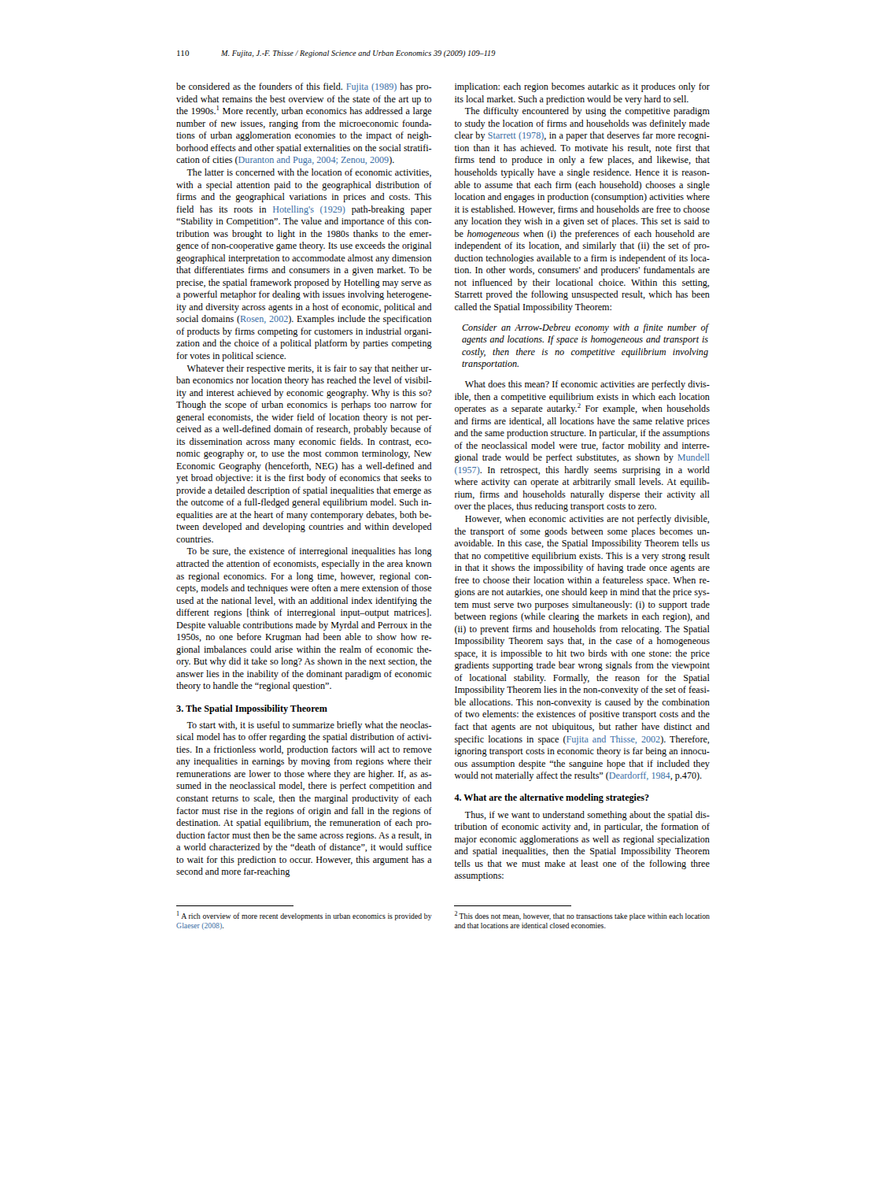110 M. Fujita, J.-F. Thisse / Regional Science and Urban Economics 39 (2009) 109–119
be considered as the founders of this field. Fujita (1989) has provided what remains the best overview of the state of the art up to the 1990s.1 More recently, urban economics has addressed a large number of new issues, ranging from the microeconomic foundations of urban agglomeration economies to the impact of neighborhood effects and other spatial externalities on the social stratification of cities (Duranton and Puga, 2004; Zenou, 2009).
The latter is concerned with the location of economic activities, with a special attention paid to the geographical distribution of firms and the geographical variations in prices and costs. This field has its roots in Hotelling's (1929) path-breaking paper “Stability in Competition”. The value and importance of this contribution was brought to light in the 1980s thanks to the emergence of non-cooperative game theory. Its use exceeds the original geographical interpretation to accommodate almost any dimension that differentiates firms and consumers in a given market. To be precise, the spatial framework proposed by Hotelling may serve as a powerful metaphor for dealing with issues involving heterogeneity and diversity across agents in a host of economic, political and social domains (Rosen, 2002). Examples include the specification of products by firms competing for customers in industrial organization and the choice of a political platform by parties competing for votes in political science.
Whatever their respective merits, it is fair to say that neither urban economics nor location theory has reached the level of visibility and interest achieved by economic geography. Why is this so? Though the scope of urban economics is perhaps too narrow for general economists, the wider field of location theory is not perceived as a well-defined domain of research, probably because of its dissemination across many economic fields. In contrast, economic geography or, to use the most common terminology, New Economic Geography (henceforth, NEG) has a well-defined and yet broad objective: it is the first body of economics that seeks to provide a detailed description of spatial inequalities that emerge as the outcome of a full-fledged general equilibrium model. Such inequalities are at the heart of many contemporary debates, both between developed and developing countries and within developed countries.
To be sure, the existence of interregional inequalities has long attracted the attention of economists, especially in the area known as regional economics. For a long time, however, regional concepts, models and techniques were often a mere extension of those used at the national level, with an additional index identifying the different regions [think of interregional input–output matrices]. Despite valuable contributions made by Myrdal and Perroux in the 1950s, no one before Krugman had been able to show how regional imbalances could arise within the realm of economic theory. But why did it take so long? As shown in the next section, the answer lies in the inability of the dominant paradigm of economic theory to handle the “regional question”.
3. The Spatial Impossibility Theorem
To start with, it is useful to summarize briefly what the neoclassical model has to offer regarding the spatial distribution of activities. In a frictionless world, production factors will act to remove any inequalities in earnings by moving from regions where their remunerations are lower to those where they are higher. If, as assumed in the neoclassical model, there is perfect competition and constant returns to scale, then the marginal productivity of each factor must rise in the regions of origin and fall in the regions of destination. At spatial equilibrium, the remuneration of each production factor must then be the same across regions. As a result, in a world characterized by the “death of distance”, it would suffice to wait for this prediction to occur. However, this argument has a second and more far-reaching
implication: each region becomes autarkic as it produces only for its local market. Such a prediction would be very hard to sell.
The difficulty encountered by using the competitive paradigm to study the location of firms and households was definitely made clear by Starrett (1978), in a paper that deserves far more recognition than it has achieved. To motivate his result, note first that firms tend to produce in only a few places, and likewise, that households typically have a single residence. Hence it is reasonable to assume that each firm (each household) chooses a single location and engages in production (consumption) activities where it is established. However, firms and households are free to choose any location they wish in a given set of places. This set is said to be homogeneous when (i) the preferences of each household are independent of its location, and similarly that (ii) the set of production technologies available to a firm is independent of its location. In other words, consumers' and producers' fundamentals are not influenced by their locational choice. Within this setting, Starrett proved the following unsuspected result, which has been called the Spatial Impossibility Theorem:
Consider an Arrow-Debreu economy with a finite number of agents and locations. If space is homogeneous and transport is costly, then there is no competitive equilibrium involving transportation.
What does this mean? If economic activities are perfectly divisible, then a competitive equilibrium exists in which each location operates as a separate autarky.2 For example, when households and firms are identical, all locations have the same relative prices and the same production structure. In particular, if the assumptions of the neoclassical model were true, factor mobility and interregional trade would be perfect substitutes, as shown by Mundell (1957). In retrospect, this hardly seems surprising in a world where activity can operate at arbitrarily small levels. At equilibrium, firms and households naturally disperse their activity all over the places, thus reducing transport costs to zero.
However, when economic activities are not perfectly divisible, the transport of some goods between some places becomes unavoidable. In this case, the Spatial Impossibility Theorem tells us that no competitive equilibrium exists. This is a very strong result in that it shows the impossibility of having trade once agents are free to choose their location within a featureless space. When regions are not autarkies, one should keep in mind that the price system must serve two purposes simultaneously: (i) to support trade between regions (while clearing the markets in each region), and (ii) to prevent firms and households from relocating. The Spatial Impossibility Theorem says that, in the case of a homogeneous space, it is impossible to hit two birds with one stone: the price gradients supporting trade bear wrong signals from the viewpoint of locational stability. Formally, the reason for the Spatial Impossibility Theorem lies in the non-convexity of the set of feasible allocations. This non-convexity is caused by the combination of two elements: the existences of positive transport costs and the fact that agents are not ubiquitous, but rather have distinct and specific locations in space (Fujita and Thisse, 2002). Therefore, ignoring transport costs in economic theory is far being an innocuous assumption despite “the sanguine hope that if included they would not materially affect the results” (Deardorff, 1984, p.470).
4. What are the alternative modeling strategies?
Thus, if we want to understand something about the spatial distribution of economic activity and, in particular, the formation of major economic agglomerations as well as regional specialization and spatial inequalities, then the Spatial Impossibility Theorem tells us that we must make at least one of the following three assumptions:
1 A rich overview of more recent developments in urban economics is provided by Glaeser (2008).
2 This does not mean, however, that no transactions take place within each location and that locations are identical closed economies.